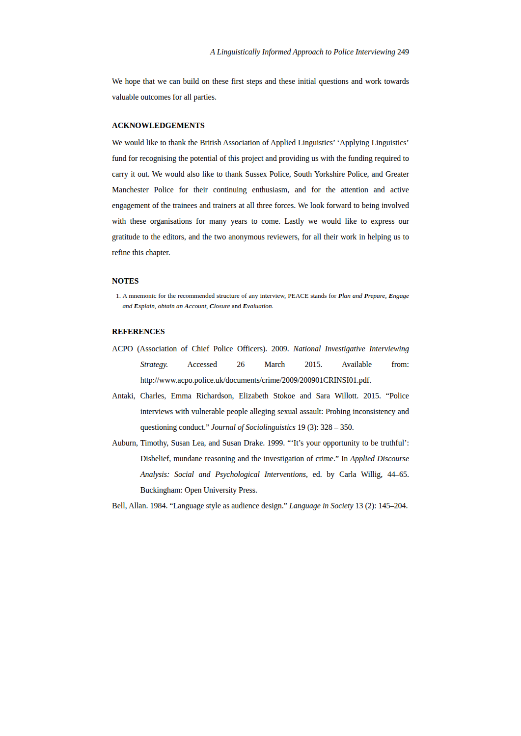A Linguistically Informed Approach to Police Interviewing 249
We hope that we can build on these first steps and these initial questions and work towards valuable outcomes for all parties.
Acknowledgements
We would like to thank the British Association of Applied Linguistics’ ‘Applying Linguistics’ fund for recognising the potential of this project and providing us with the funding required to carry it out. We would also like to thank Sussex Police, South Yorkshire Police, and Greater Manchester Police for their continuing enthusiasm, and for the attention and active engagement of the trainees and trainers at all three forces. We look forward to being involved with these organisations for many years to come. Lastly we would like to express our gratitude to the editors, and the two anonymous reviewers, for all their work in helping us to refine this chapter.
Notes
A mnemonic for the recommended structure of any interview, PEACE stands for Plan and Prepare, Engage and Explain, obtain an Account, Closure and Evaluation.
References
ACPO (Association of Chief Police Officers). 2009. National Investigative Interviewing Strategy. Accessed 26 March 2015. Available from: http://www.acpo.police.uk/documents/crime/2009/200901CRINSI01.pdf.
Antaki, Charles, Emma Richardson, Elizabeth Stokoe and Sara Willott. 2015. “Police interviews with vulnerable people alleging sexual assault: Probing inconsistency and questioning conduct.” Journal of Sociolinguistics 19 (3): 328 – 350.
Auburn, Timothy, Susan Lea, and Susan Drake. 1999. “‘It’s your opportunity to be truthful’: Disbelief, mundane reasoning and the investigation of crime.” In Applied Discourse Analysis: Social and Psychological Interventions, ed. by Carla Willig, 44–65. Buckingham: Open University Press.
Bell, Allan. 1984. “Language style as audience design.” Language in Society 13 (2): 145–204.